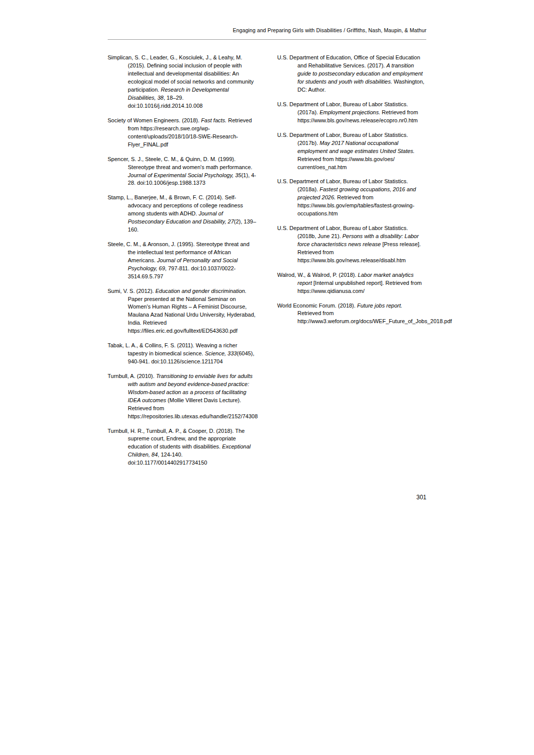Engaging and Preparing Girls with Disabilities / Griffiths, Nash, Maupin, & Mathur
Simplican, S. C., Leader, G., Kosciulek, J., & Leahy, M. (2015). Defining social inclusion of people with intellectual and developmental disabilities: An ecological model of social networks and community participation. Research in Developmental Disabilities, 38, 18–29. doi:10.1016/j.ridd.2014.10.008
Society of Women Engineers. (2018). Fast facts. Retrieved from https://research.swe.org/wp-content/uploads/2018/10/18-SWE-Research-Flyer_FINAL.pdf
Spencer, S. J., Steele, C. M., & Quinn, D. M. (1999). Stereotype threat and women's math performance. Journal of Experimental Social Psychology, 35(1), 4-28. doi:10.1006/jesp.1988.1373
Stamp, L., Banerjee, M., & Brown, F. C. (2014). Self-advocacy and perceptions of college readiness among students with ADHD. Journal of Postsecondary Education and Disability, 27(2), 139–160.
Steele, C. M., & Aronson, J. (1995). Stereotype threat and the intellectual test performance of African Americans. Journal of Personality and Social Psychology, 69, 797-811. doi:10.1037/0022-3514.69.5.797
Sumi, V. S. (2012). Education and gender discrimination. Paper presented at the National Seminar on Women's Human Rights – A Feminist Discourse, Maulana Azad National Urdu University, Hyderabad, India. Retrieved https://files.eric.ed.gov/fulltext/ED543630.pdf
Tabak, L. A., & Collins, F. S. (2011). Weaving a richer tapestry in biomedical science. Science, 333(6045), 940-941. doi:10.1126/science.1211704
Turnbull, A. (2010). Transitioning to enviable lives for adults with autism and beyond evidence-based practice: Wisdom-based action as a process of facilitating IDEA outcomes (Mollie Villeret Davis Lecture). Retrieved from https://repositories.lib.utexas.edu/handle/2152/74308
Turnbull, H. R., Turnbull, A. P., & Cooper, D. (2018). The supreme court, Endrew, and the appropriate education of students with disabilities. Exceptional Children, 84, 124-140. doi:10.1177/0014402917734150
U.S. Department of Education, Office of Special Education and Rehabilitative Services. (2017). A transition guide to postsecondary education and employment for students and youth with disabilities. Washington, DC: Author.
U.S. Department of Labor, Bureau of Labor Statistics. (2017a). Employment projections. Retrieved from https://www.bls.gov/news.release/ecopro.nr0.htm
U.S. Department of Labor, Bureau of Labor Statistics. (2017b). May 2017 National occupational employment and wage estimates United States. Retrieved from https://www.bls.gov/oes/ current/oes_nat.htm
U.S. Department of Labor, Bureau of Labor Statistics. (2018a). Fastest growing occupations, 2016 and projected 2026. Retrieved from https://www.bls.gov/emp/tables/fastest-growing-occupations.htm
U.S. Department of Labor, Bureau of Labor Statistics. (2018b, June 21). Persons with a disability: Labor force characteristics news release [Press release]. Retrieved from https://www.bls.gov/news.release/disabl.htm
Walrod, W., & Walrod, P. (2018). Labor market analytics report [Internal unpublished report]. Retrieved from https://www.qidianusa.com/
World Economic Forum. (2018). Future jobs report. Retrieved from http://www3.weforum.org/docs/WEF_Future_of_Jobs_2018.pdf
301